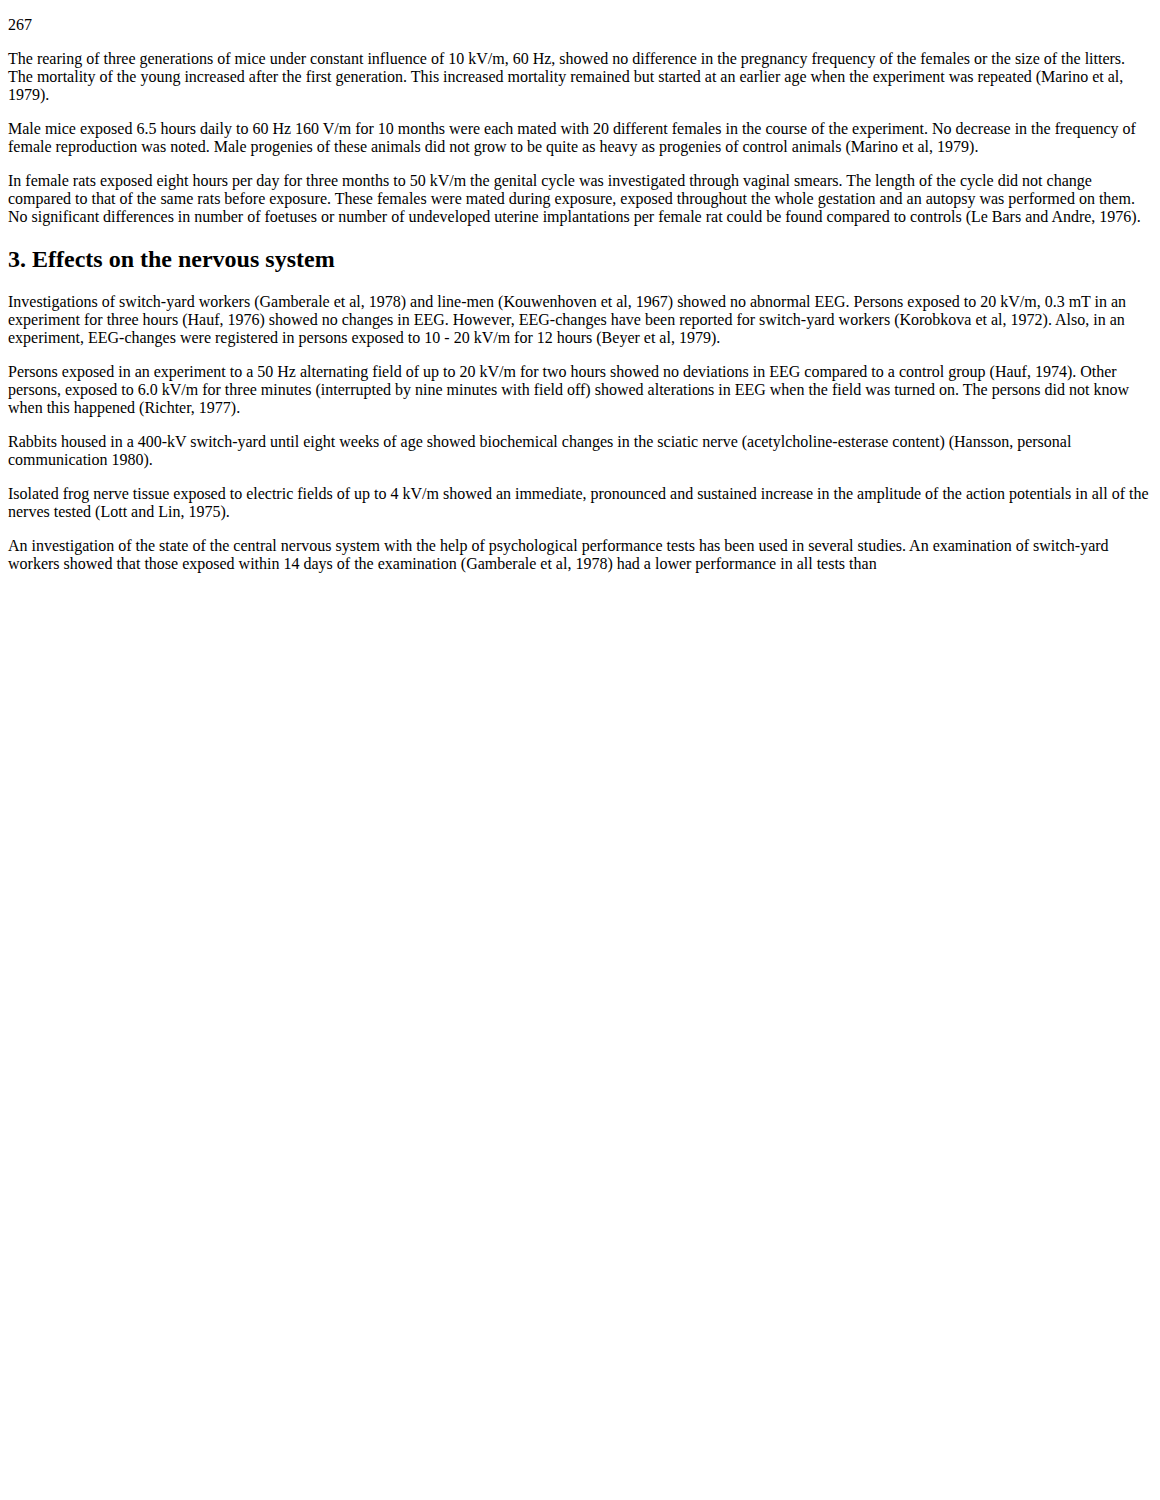267
The rearing of three generations of mice under constant influence of 10 kV/m, 60 Hz, showed no difference in the pregnancy frequency of the females or the size of the litters. The mortality of the young increased after the first generation. This increased mortality remained but started at an earlier age when the experiment was repeated (Marino et al, 1979).
Male mice exposed 6.5 hours daily to 60 Hz 160 V/m for 10 months were each mated with 20 different females in the course of the experiment. No decrease in the frequency of female reproduction was noted. Male progenies of these animals did not grow to be quite as heavy as progenies of control animals (Marino et al, 1979).
In female rats exposed eight hours per day for three months to 50 kV/m the genital cycle was investigated through vaginal smears. The length of the cycle did not change compared to that of the same rats before exposure. These females were mated during exposure, exposed throughout the whole gestation and an autopsy was performed on them. No significant differences in number of foetuses or number of undeveloped uterine implantations per female rat could be found compared to controls (Le Bars and Andre, 1976).
3. Effects on the nervous system
Investigations of switch-yard workers (Gamberale et al, 1978) and line-men (Kouwenhoven et al, 1967) showed no abnormal EEG. Persons exposed to 20 kV/m, 0.3 mT in an experiment for three hours (Hauf, 1976) showed no changes in EEG. However, EEG-changes have been reported for switch-yard workers (Korobkova et al, 1972). Also, in an experiment, EEG-changes were registered in persons exposed to 10 - 20 kV/m for 12 hours (Beyer et al, 1979).
Persons exposed in an experiment to a 50 Hz alternating field of up to 20 kV/m for two hours showed no deviations in EEG compared to a control group (Hauf, 1974). Other persons, exposed to 6.0 kV/m for three minutes (interrupted by nine minutes with field off) showed alterations in EEG when the field was turned on. The persons did not know when this happened (Richter, 1977).
Rabbits housed in a 400-kV switch-yard until eight weeks of age showed biochemical changes in the sciatic nerve (acetylcholine-esterase content) (Hansson, personal communication 1980).
Isolated frog nerve tissue exposed to electric fields of up to 4 kV/m showed an immediate, pronounced and sustained increase in the amplitude of the action potentials in all of the nerves tested (Lott and Lin, 1975).
An investigation of the state of the central nervous system with the help of psychological performance tests has been used in several studies. An examination of switch-yard workers showed that those exposed within 14 days of the examination (Gamberale et al, 1978) had a lower performance in all tests than